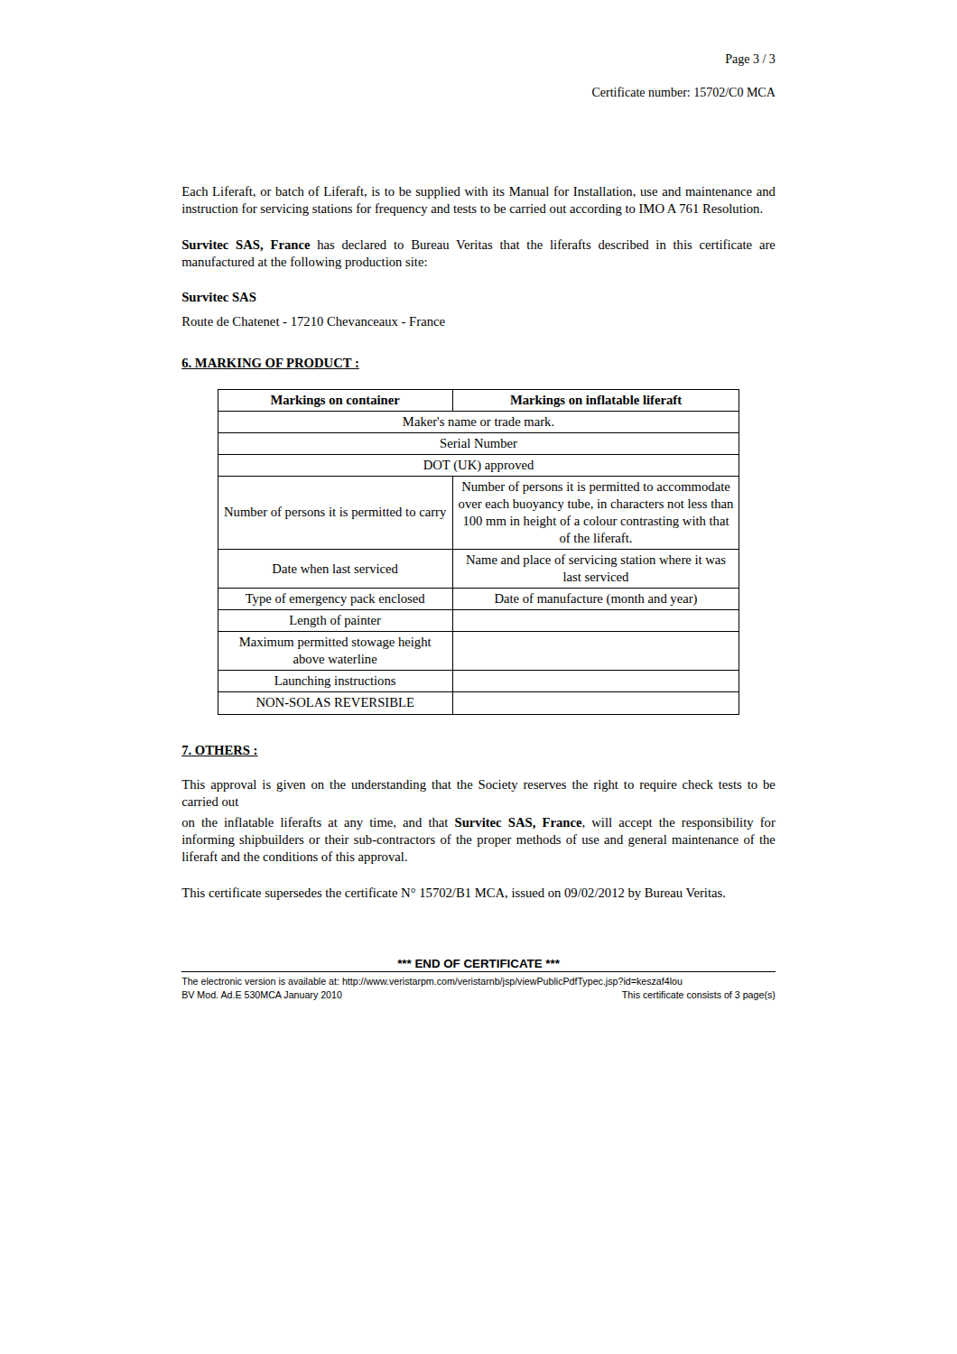Page 3 / 3
Certificate number: 15702/C0 MCA
Each Liferaft, or batch of Liferaft, is to be supplied with its Manual for Installation, use and maintenance and instruction for servicing stations for frequency and tests to be carried out according to IMO A 761 Resolution.
Survitec SAS, France has declared to Bureau Veritas that the liferafts described in this certificate are manufactured at the following production site:
Survitec SAS
Route de Chatenet - 17210 Chevanceaux - France
6. MARKING OF PRODUCT :
| Markings on container | Markings on inflatable liferaft |
| --- | --- |
| Maker's name or trade mark. |
| Serial Number |
| DOT (UK) approved |
| Number of persons it is permitted to carry | Number of persons it is permitted to accommodate over each buoyancy tube, in characters not less than 100 mm in height of a colour contrasting with that of the liferaft. |
| Date when last serviced | Name and place of servicing station where it was last serviced |
| Type of emergency pack enclosed | Date of manufacture (month and year) |
| Length of painter | |
| Maximum permitted stowage height above waterline | |
| Launching instructions | |
| NON-SOLAS REVERSIBLE | |
7. OTHERS :
This approval is given on the understanding that the Society reserves the right to require check tests to be carried out
on the inflatable liferafts at any time, and that Survitec SAS, France, will accept the responsibility for informing shipbuilders or their sub-contractors of the proper methods of use and general maintenance of the liferaft and the conditions of this approval.
This certificate supersedes the certificate N° 15702/B1 MCA, issued on 09/02/2012 by Bureau Veritas.
*** END OF CERTIFICATE ***
The electronic version is available at: http://www.veristarpm.com/veristarnb/jsp/viewPublicPdfTypec.jsp?id=keszaf4lou
BV Mod. Ad.E 530MCA January 2010 This certificate consists of 3 page(s)